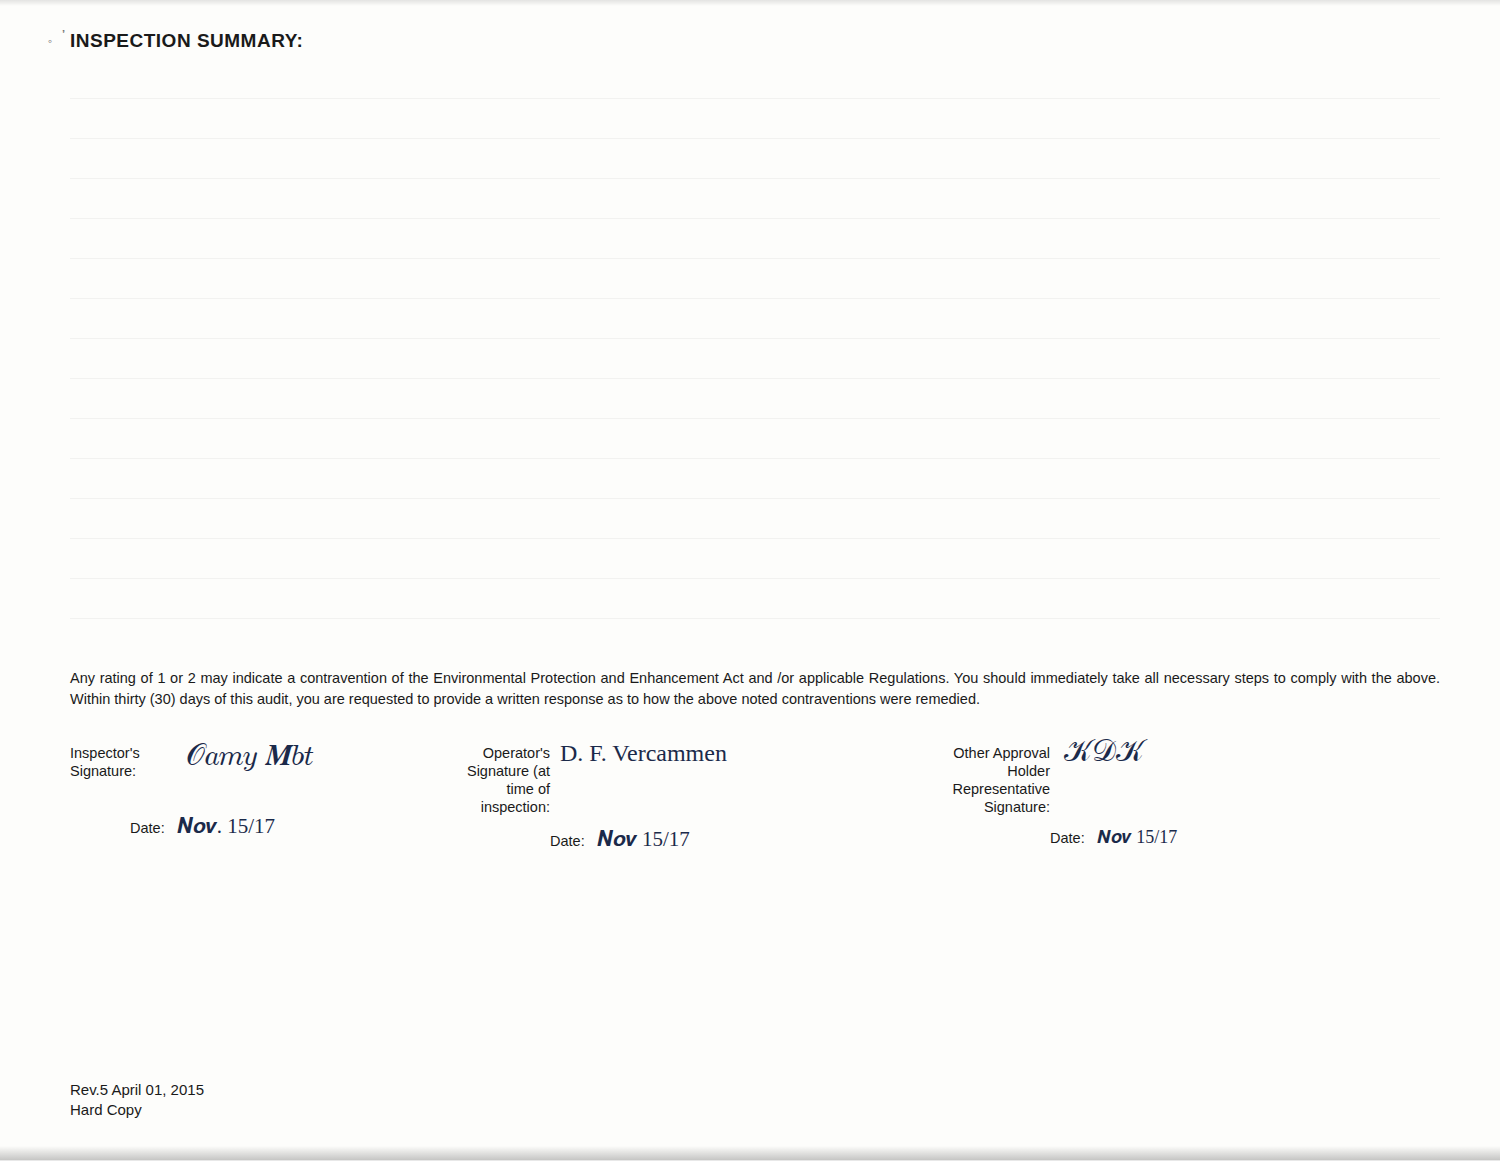◦’INSPECTION SUMMARY:
Any rating of 1 or 2 may indicate a contravention of the Environmental Protection and Enhancement Act and /or applicable Regulations. You should immediately take all necessary steps to comply with the above. Within thirty (30) days of this audit, you are requested to provide a written response as to how the above noted contraventions were remedied.
Inspector's
Signature:
𝒪𝑎𝑚𝑦 𝑴𝑏𝑡
Date:
𝑵𝒐𝒗. 15/17
Operator's
Signature (at
time of
inspection:
D. F. Vercammen
Date:
𝑵𝒐𝒗 15/17
Other Approval
Holder
Representative
Signature:
𝒦𝒟𝒦
Date:
𝑵𝒐𝒗 15/17
Rev.5 April 01, 2015
Hard Copy